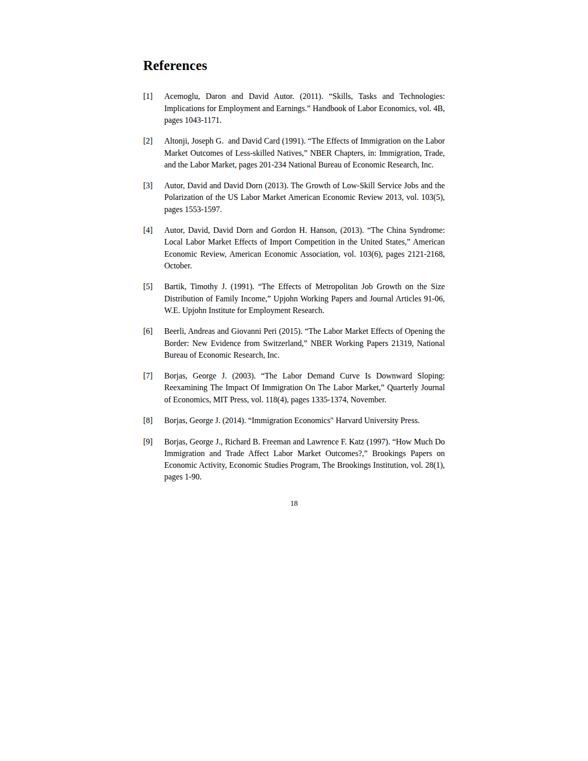References
[1] Acemoglu, Daron and David Autor. (2011). “Skills, Tasks and Technologies: Implications for Employment and Earnings.” Handbook of Labor Economics, vol. 4B, pages 1043-1171.
[2] Altonji, Joseph G. and David Card (1991). “The Effects of Immigration on the Labor Market Outcomes of Less-skilled Natives,” NBER Chapters, in: Immigration, Trade, and the Labor Market, pages 201-234 National Bureau of Economic Research, Inc.
[3] Autor, David and David Dorn (2013). The Growth of Low-Skill Service Jobs and the Polarization of the US Labor Market American Economic Review 2013, vol. 103(5), pages 1553-1597.
[4] Autor, David, David Dorn and Gordon H. Hanson, (2013). “The China Syndrome: Local Labor Market Effects of Import Competition in the United States,” American Economic Review, American Economic Association, vol. 103(6), pages 2121-2168, October.
[5] Bartik, Timothy J. (1991). “The Effects of Metropolitan Job Growth on the Size Distribution of Family Income,” Upjohn Working Papers and Journal Articles 91-06, W.E. Upjohn Institute for Employment Research.
[6] Beerli, Andreas and Giovanni Peri (2015). “The Labor Market Effects of Opening the Border: New Evidence from Switzerland,” NBER Working Papers 21319, National Bureau of Economic Research, Inc.
[7] Borjas, George J. (2003). “The Labor Demand Curve Is Downward Sloping: Reexamining The Impact Of Immigration On The Labor Market,” Quarterly Journal of Economics, MIT Press, vol. 118(4), pages 1335-1374, November.
[8] Borjas, George J. (2014). “Immigration Economics" Harvard University Press.
[9] Borjas, George J., Richard B. Freeman and Lawrence F. Katz (1997). “How Much Do Immigration and Trade Affect Labor Market Outcomes?,” Brookings Papers on Economic Activity, Economic Studies Program, The Brookings Institution, vol. 28(1), pages 1-90.
18